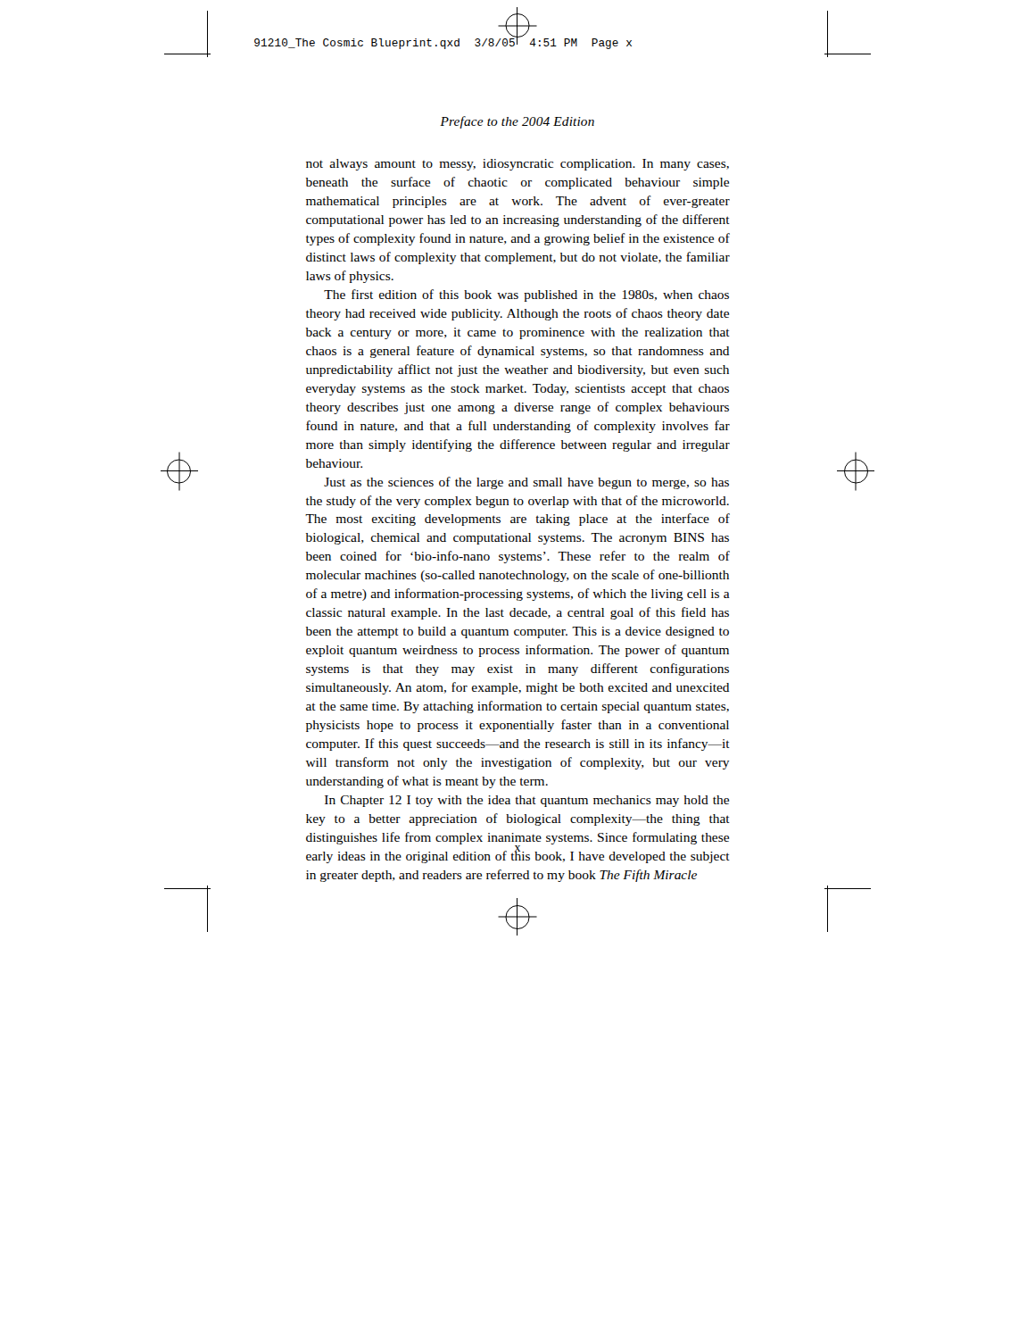91210_The Cosmic Blueprint.qxd 3/8/05 4:51 PM Page x
Preface to the 2004 Edition
not always amount to messy, idiosyncratic complication. In many cases, beneath the surface of chaotic or complicated behaviour simple mathematical principles are at work. The advent of ever-greater computational power has led to an increasing understanding of the different types of complexity found in nature, and a growing belief in the existence of distinct laws of complexity that complement, but do not violate, the familiar laws of physics.
The first edition of this book was published in the 1980s, when chaos theory had received wide publicity. Although the roots of chaos theory date back a century or more, it came to prominence with the realization that chaos is a general feature of dynamical systems, so that randomness and unpredictability afflict not just the weather and biodiversity, but even such everyday systems as the stock market. Today, scientists accept that chaos theory describes just one among a diverse range of complex behaviours found in nature, and that a full understanding of complexity involves far more than simply identifying the difference between regular and irregular behaviour.
Just as the sciences of the large and small have begun to merge, so has the study of the very complex begun to overlap with that of the microworld. The most exciting developments are taking place at the interface of biological, chemical and computational systems. The acronym BINS has been coined for ‘bio-info-nano systems’. These refer to the realm of molecular machines (so-called nanotechnology, on the scale of one-billionth of a metre) and information-processing systems, of which the living cell is a classic natural example. In the last decade, a central goal of this field has been the attempt to build a quantum computer. This is a device designed to exploit quantum weirdness to process information. The power of quantum systems is that they may exist in many different configurations simultaneously. An atom, for example, might be both excited and unexcited at the same time. By attaching information to certain special quantum states, physicists hope to process it exponentially faster than in a conventional computer. If this quest succeeds—and the research is still in its infancy—it will transform not only the investigation of complexity, but our very understanding of what is meant by the term.
In Chapter 12 I toy with the idea that quantum mechanics may hold the key to a better appreciation of biological complexity—the thing that distinguishes life from complex inanimate systems. Since formulating these early ideas in the original edition of this book, I have developed the subject in greater depth, and readers are referred to my book The Fifth Miracle
x